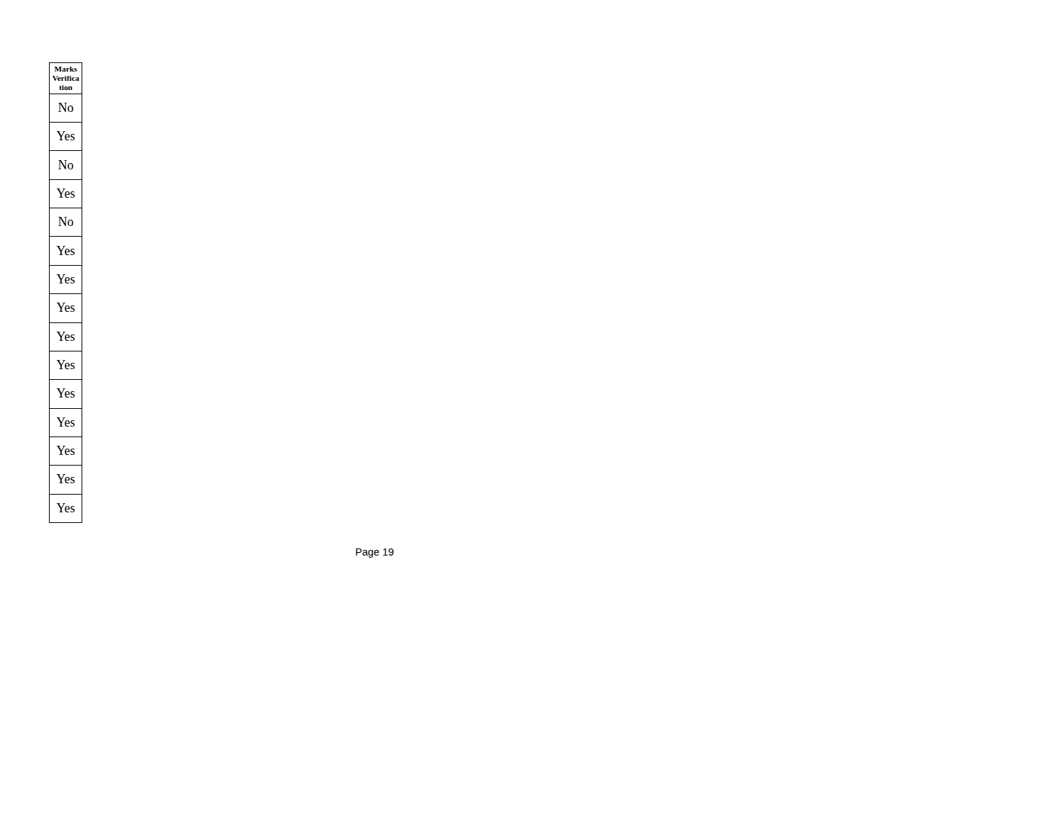| Marks Verifica tion |
| --- |
| No |
| Yes |
| No |
| Yes |
| No |
| Yes |
| Yes |
| Yes |
| Yes |
| Yes |
| Yes |
| Yes |
| Yes |
| Yes |
| Yes |
Page 19